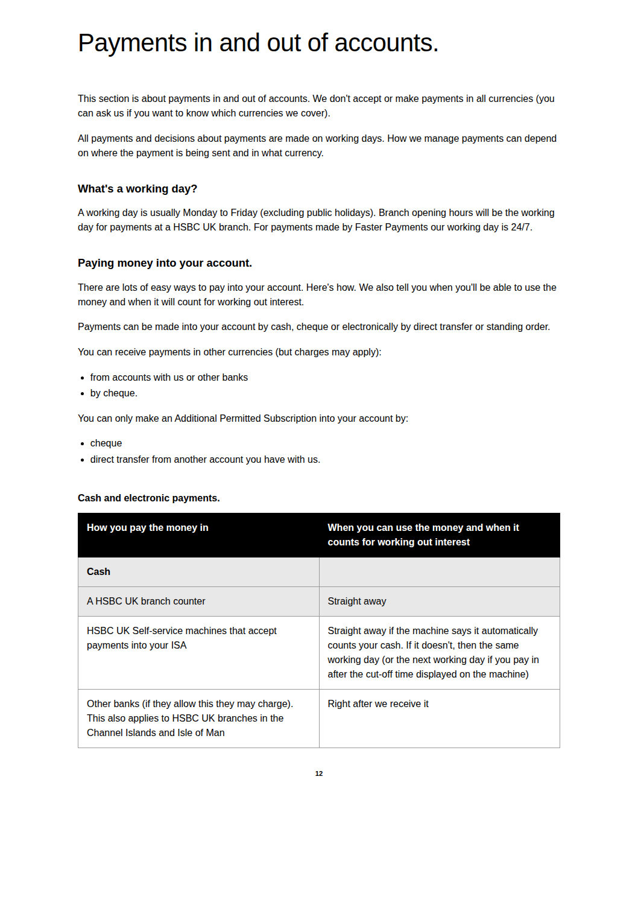Payments in and out of accounts.
This section is about payments in and out of accounts. We don't accept or make payments in all currencies (you can ask us if you want to know which currencies we cover).
All payments and decisions about payments are made on working days. How we manage payments can depend on where the payment is being sent and in what currency.
What's a working day?
A working day is usually Monday to Friday (excluding public holidays). Branch opening hours will be the working day for payments at a HSBC UK branch. For payments made by Faster Payments our working day is 24/7.
Paying money into your account.
There are lots of easy ways to pay into your account. Here's how. We also tell you when you'll be able to use the money and when it will count for working out interest.
Payments can be made into your account by cash, cheque or electronically by direct transfer or standing order.
You can receive payments in other currencies (but charges may apply):
from accounts with us or other banks
by cheque.
You can only make an Additional Permitted Subscription into your account by:
cheque
direct transfer from another account you have with us.
Cash and electronic payments.
| How you pay the money in | When you can use the money and when it counts for working out interest |
| --- | --- |
| Cash | |
| A HSBC UK branch counter | Straight away |
| HSBC UK Self-service machines that accept payments into your ISA | Straight away if the machine says it automatically counts your cash. If it doesn't, then the same working day (or the next working day if you pay in after the cut-off time displayed on the machine) |
| Other banks (if they allow this they may charge). This also applies to HSBC UK branches in the Channel Islands and Isle of Man | Right after we receive it |
12